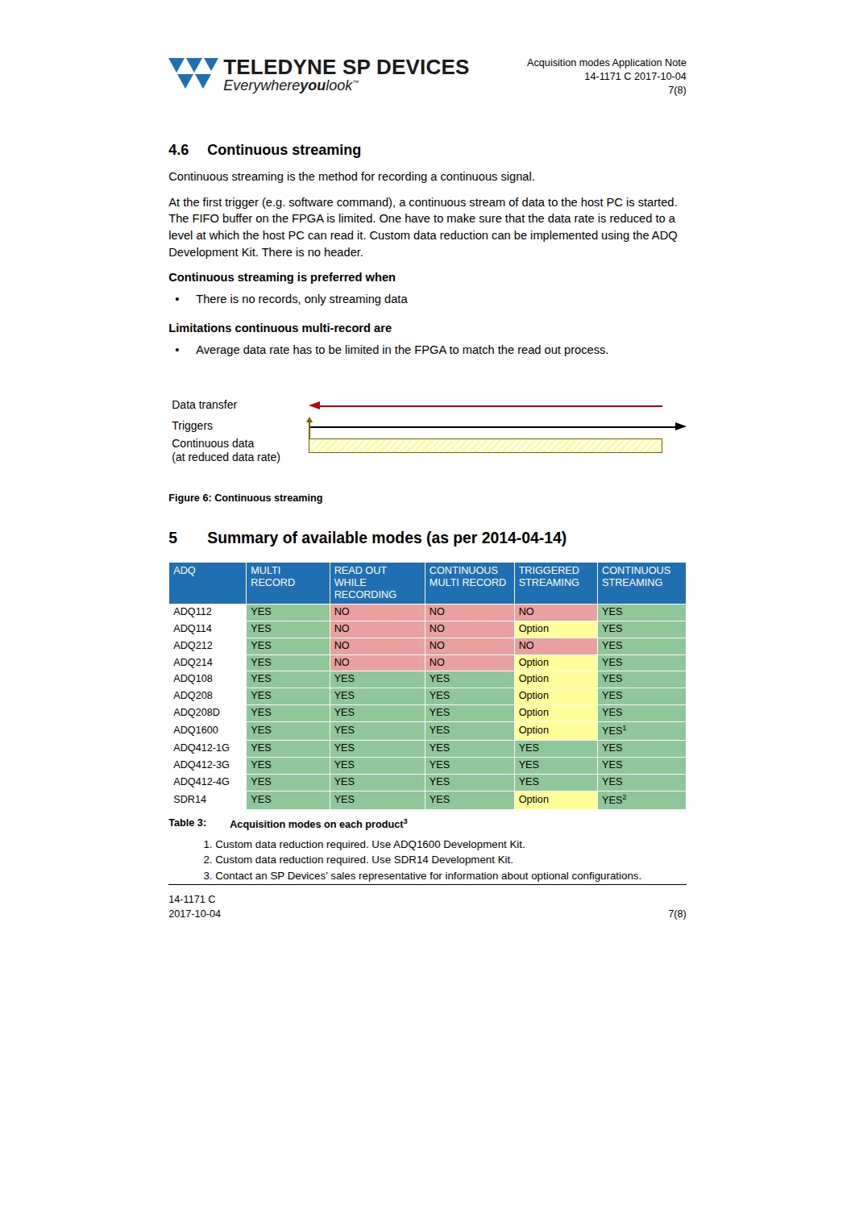TELEDYNE SP DEVICES
Everywhereyoulook™
Acquisition modes Application Note
14-1171 C 2017-10-04
7(8)
4.6 Continuous streaming
Continuous streaming is the method for recording a continuous signal.
At the first trigger (e.g. software command), a continuous stream of data to the host PC is started. The FIFO buffer on the FPGA is limited. One have to make sure that the data rate is reduced to a level at which the host PC can read it. Custom data reduction can be implemented using the ADQ Development Kit. There is no header.
Continuous streaming is preferred when
There is no records, only streaming data
Limitations continuous multi-record are
Average data rate has to be limited in the FPGA to match the read out process.
Data transfer
Triggers
Continuous data
(at reduced data rate)
Figure 6: Continuous streaming
5 Summary of available modes (as per 2014-04-14)
| ADQ | MULTI RECORD | READ OUT WHILE RECORDING | CONTINUOUS MULTI RECORD | TRIGGERED STREAMING | CONTINUOUS STREAMING |
| --- | --- | --- | --- | --- | --- |
| ADQ112 | YES | NO | NO | NO | YES |
| ADQ114 | YES | NO | NO | Option | YES |
| ADQ212 | YES | NO | NO | NO | YES |
| ADQ214 | YES | NO | NO | Option | YES |
| ADQ108 | YES | YES | YES | Option | YES |
| ADQ208 | YES | YES | YES | Option | YES |
| ADQ208D | YES | YES | YES | Option | YES |
| ADQ1600 | YES | YES | YES | Option | YES 1 |
| ADQ412-1G | YES | YES | YES | YES | YES |
| ADQ412-3G | YES | YES | YES | YES | YES |
| ADQ412-4G | YES | YES | YES | YES | YES |
| SDR14 | YES | YES | YES | Option | YES 2 |
Table 3: Acquisition modes on each product3
Custom data reduction required. Use ADQ1600 Development Kit.
Custom data reduction required. Use SDR14 Development Kit.
Contact an SP Devices’ sales representative for information about optional configurations.
14-1171 C
2017-10-04
7(8)